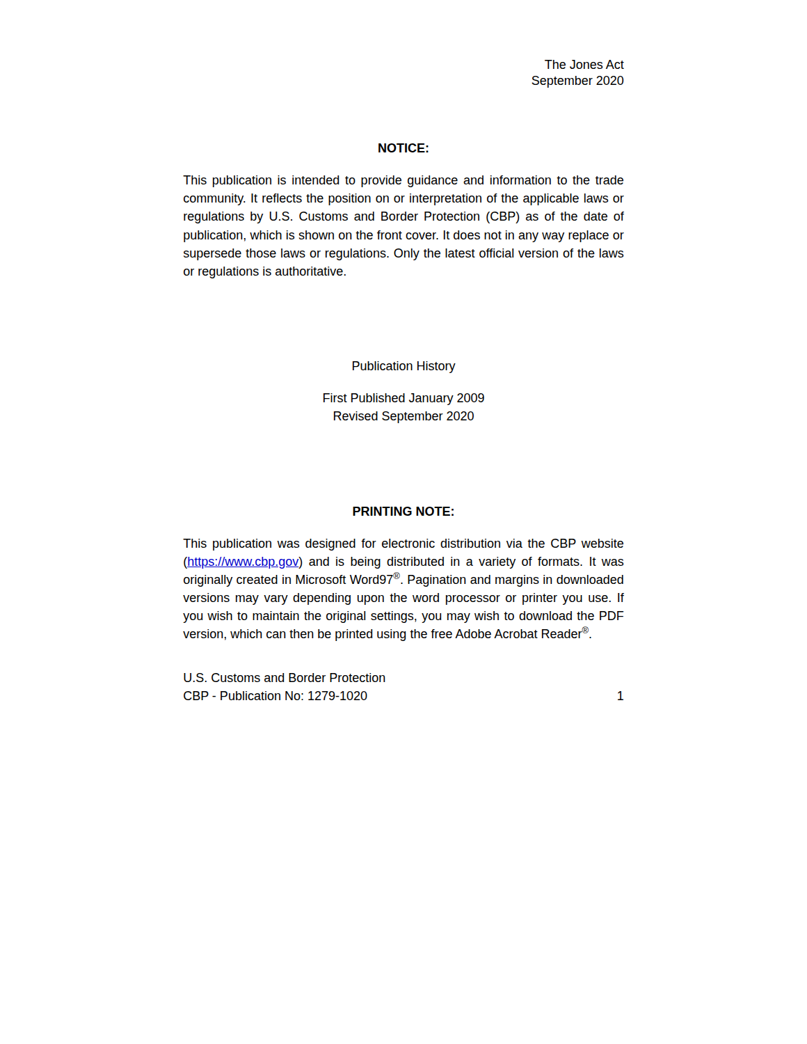The Jones Act
September 2020
NOTICE:
This publication is intended to provide guidance and information to the trade community. It reflects the position on or interpretation of the applicable laws or regulations by U.S. Customs and Border Protection (CBP) as of the date of publication, which is shown on the front cover. It does not in any way replace or supersede those laws or regulations. Only the latest official version of the laws or regulations is authoritative.
Publication History
First Published January 2009
Revised September 2020
PRINTING NOTE:
This publication was designed for electronic distribution via the CBP website (https://www.cbp.gov) and is being distributed in a variety of formats. It was originally created in Microsoft Word97®. Pagination and margins in downloaded versions may vary depending upon the word processor or printer you use. If you wish to maintain the original settings, you may wish to download the PDF version, which can then be printed using the free Adobe Acrobat Reader®.
U.S. Customs and Border Protection
CBP - Publication No: 1279-1020
1